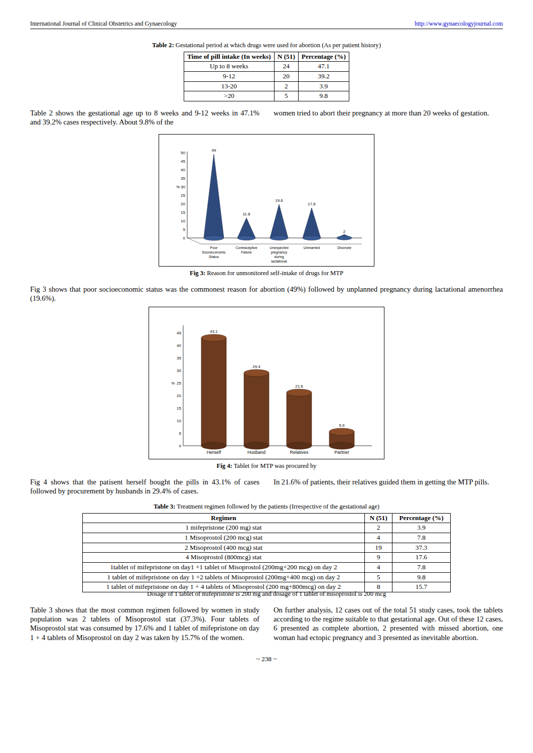International Journal of Clinical Obstetrics and Gynaecology http://www.gynaecologyjournal.com
Table 2: Gestational period at which drugs were used for abortion (As per patient history)
| Time of pill intake (In weeks) | N (51) | Percentage (%) |
| --- | --- | --- |
| Up to 8 weeks | 24 | 47.1 |
| 9-12 | 20 | 39.2 |
| 13-20 | 2 | 3.9 |
| >20 | 5 | 9.8 |
Table 2 shows the gestational age up to 8 weeks and 9-12 weeks in 47.1% and 39.2% cases respectively. About 9.8% of the
women tried to abort their pregnancy at more than 20 weeks of gestation.
50 45 40 35 30 25 20 15 10 5 0 % 49 11.8 19.6 17.6 2 Poor Socioeconomic Status Contraceptive Failure Unexpected pregnancy during lactational Unmarried Divorcee
Fig 3: Reason for unmonitored self-intake of drugs for MTP
Fig 3 shows that poor socioeconomic status was the commonest reason for abortion (49%) followed by unplanned pregnancy during lactational amenorrhea (19.6%).
45 40 35 30 25 20 15 10 5 0 % 43.1 29.4 21.6 5.9 Herself Husband Relatives Partner
Fig 4: Tablet for MTP was procured by
Fig 4 shows that the patisent herself bought the pills in 43.1% of cases followed by procurement by husbands in 29.4% of cases.
In 21.6% of patients, their relatives guided them in getting the MTP pills.
Table 3: Treatment regimen followed by the patients (Irrespective of the gestational age)
| Regimen | N (51) | Percentage (%) |
| --- | --- | --- |
| 1 mifepristone (200 mg) stat | 2 | 3.9 |
| 1 Misoprostol (200 mcg) stat | 4 | 7.8 |
| 2 Misoprostol (400 mcg) stat | 19 | 37.3 |
| 4 Misoprostol (800mcg) stat | 9 | 17.6 |
| 1tablet of mifepristone on day1 +1 tablet of Misoprostol (200mg+200 mcg) on day 2 | 4 | 7.8 |
| 1 tablet of mifepristone on day 1 +2 tablets of Misoprostol (200mg+400 mcg) on day 2 | 5 | 9.8 |
| 1 tablet of mifepristone on day 1 + 4 tablets of Misoprostol (200 mg+800mcg) on day 2 | 8 | 15.7 |
Dosage of 1 tablet of mifepristone is 200 mg and dosage of 1 tablet of misoprostol is 200 mcg
Table 3 shows that the most common regimen followed by women in study population was 2 tablets of Misoprostol stat (37.3%). Four tablets of Misoprostol stat was consumed by 17.6% and 1 tablet of mifepristone on day 1 + 4 tablets of Misoprostol on day 2 was taken by 15.7% of the women.
On further analysis, 12 cases out of the total 51 study cases, took the tablets according to the regime suitable to that gestational age. Out of these 12 cases, 6 presented as complete abortion, 2 presented with missed abortion, one woman had ectopic pregnancy and 3 presented as inevitable abortion.
~ 238 ~